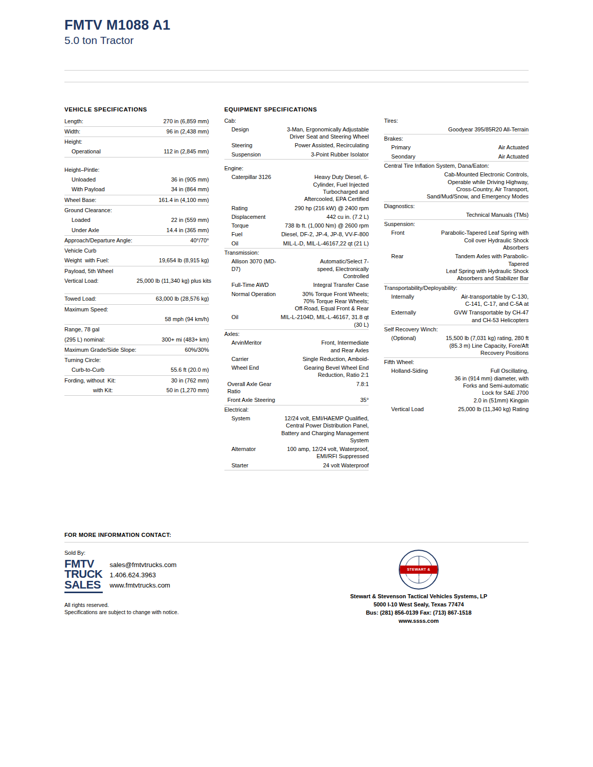FMTV M1088 A1
5.0 ton Tractor
VEHICLE SPECIFICATIONS
| Length: | 270 in (6,859 mm) |
| Width: | 96 in (2,438 mm) |
| Height: | |
| Operational | 112 in (2,845 mm) |
| Height–Pintle: | |
| Unloaded | 36 in (905 mm) |
| With Payload | 34 in (864 mm) |
| Wheel Base: | 161.4 in (4,100 mm) |
| Ground Clearance: | |
| Loaded | 22 in (559 mm) |
| Under Axle | 14.4 in (365 mm) |
| Approach/Departure Angle: | 40°/70° |
| Vehicle Curb | |
| Weight with Fuel: | 19,654 lb (8,915 kg) |
| Payload, 5th Wheel | |
| Vertical Load: | 25,000 lb (11,340 kg) plus kits |
| Towed Load: | 63,000 lb (28,576 kg) |
| Maximum Speed: | |
| | 58 mph (94 km/h) |
| Range, 78 gal | |
| (295 L) nominal: | 300+ mi (483+ km) |
| Maximum Grade/Side Slope: | 60%/30% |
| Turning Circle: | |
| Curb-to-Curb | 55.6 ft (20.0 m) |
| Fording, without Kit: | 30 in (762 mm) |
| with Kit: | 50 in (1,270 mm) |
EQUIPMENT SPECIFICATIONS
| Cab: | |
| Design | 3-Man, Ergonomically Adjustable Driver Seat and Steering Wheel |
| Steering | Power Assisted, Recirculating |
| Suspension | 3-Point Rubber Isolator |
| Engine: | |
| Caterpillar 3126 | Heavy Duty Diesel, 6- Cylinder, Fuel Injected Turbocharged and Aftercooled, EPA Certified |
| Rating | 290 hp (216 kW) @ 2400 rpm |
| Displacement | 442 cu in. (7.2 L) |
| Torque | 738 lb ft. (1,000 Nm) @ 2600 rpm |
| Fuel | Diesel, DF-2, JP-4, JP-8, VV-F-800 |
| Oil | MIL-L-D, MIL-L-46167,22 qt (21 L) |
| Transmission: | |
| Allison 3070 (MD-D7) | Automatic/Select 7- speed, Electronically Controlled |
| Full-Time AWD | Integral Transfer Case |
| Normal Operation | 30% Torque Front Wheels; 70% Torque Rear Wheels; Off-Road, Equal Front & Rear |
| Oil | MIL-L-2104D, MIL-L-46167, 31.8 qt (30 L) |
| Axles: | |
| ArvinMeritor | Front, Intermediate and Rear Axles |
| Carrier | Single Reduction, Amboid- |
| Wheel End | Gearing Bevel Wheel End Reduction, Ratio 2:1 |
| Overall Axle Gear Ratio | 7.8:1 |
| Front Axle Steering | 35° |
| Electrical: | |
| System | 12/24 volt, EMI/HAEMP Qualified, Central Power Distribution Panel, Battery and Charging Management System |
| Alternator | 100 amp, 12/24 volt, Waterproof, EMI/RFI Suppressed |
| Starter | 24 volt Waterproof |
| Tires: | |
| | Goodyear 395/85R20 All-Terrain |
| Brakes: | |
| Primary | Air Actuated |
| Seondary | Air Actuated |
| Central Tire Inflation System, Dana/Eaton: |
| Cab-Mounted Electronic Controls, Operable while Driving Highway, Cross-Country, Air Transport, Sand/Mud/Snow, and Emergency Modes |
| Diagnostics: | |
| | Technical Manuals (TMs) |
| Suspension: | |
| Front | Parabolic-Tapered Leaf Spring with Coil over Hydraulic Shock Absorbers |
| Rear | Tandem Axles with Parabolic-Tapered Leaf Spring with Hydraulic Shock Absorbers and Stabilizer Bar |
| Transportability/Deployability: |
| Internally | Air-transportable by C-130, C-141, C-17, and C-5A at |
| Externally | GVW Transportable by CH-47 and CH-53 Helicopters |
| Self Recovery Winch: |
| (Optional) | 15,500 lb (7,031 kg) rating, 280 ft (85.3 m) Line Capacity, Fore/Aft Recovery Positions |
| Fifth Wheel: | |
| Holland-Siding | Full Oscillating, 36 in (914 mm) diameter, with Forks and Semi-automatic Lock for SAE J700 2.0 in (51mm) Kingpin |
| Vertical Load | 25,000 lb (11,340 kg) Rating |
FOR MORE INFORMATION CONTACT:
Sold By:
FMTV
TRUCK
SALES
sales@fmtvtrucks.com
1.406.624.3963
www.fmtvtrucks.com
All rights reserved.
Specifications are subject to change with notice.
STEWART & STEVENSON
Stewart & Stevenson Tactical Vehicles Systems, LP
5000 I-10 West Sealy, Texas 77474
Bus: (281) 856-0139 Fax: (713) 867-1518
www.ssss.com